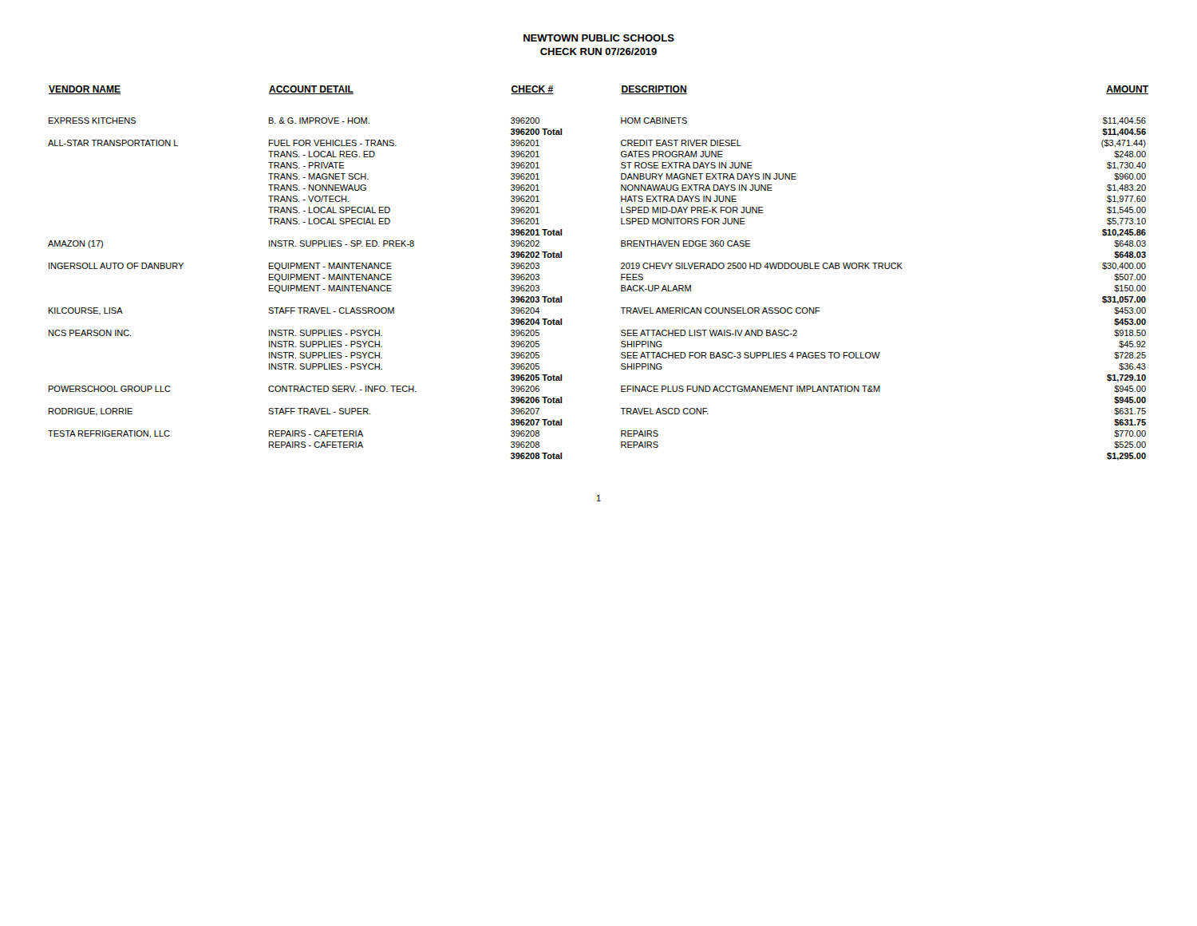NEWTOWN PUBLIC SCHOOLS
CHECK RUN 07/26/2019
| VENDOR NAME | ACCOUNT DETAIL | CHECK # | DESCRIPTION | AMOUNT |
| --- | --- | --- | --- | --- |
| EXPRESS KITCHENS | B. & G. IMPROVE - HOM. | 396200 | HOM CABINETS | $11,404.56 |
| | | 396200 Total | | $11,404.56 |
| ALL-STAR TRANSPORTATION L | FUEL FOR VEHICLES - TRANS. | 396201 | CREDIT EAST RIVER DIESEL | ($3,471.44) |
| | TRANS. - LOCAL REG. ED | 396201 | GATES PROGRAM JUNE | $248.00 |
| | TRANS. - PRIVATE | 396201 | ST ROSE EXTRA DAYS IN JUNE | $1,730.40 |
| | TRANS. - MAGNET SCH. | 396201 | DANBURY MAGNET EXTRA DAYS IN JUNE | $960.00 |
| | TRANS. - NONNEWAUG | 396201 | NONNAWAUG EXTRA DAYS IN JUNE | $1,483.20 |
| | TRANS. - VO/TECH. | 396201 | HATS EXTRA DAYS IN JUNE | $1,977.60 |
| | TRANS. - LOCAL SPECIAL ED | 396201 | LSPED MID-DAY PRE-K FOR JUNE | $1,545.00 |
| | TRANS. - LOCAL SPECIAL ED | 396201 | LSPED MONITORS FOR JUNE | $5,773.10 |
| | | 396201 Total | | $10,245.86 |
| AMAZON (17) | INSTR. SUPPLIES - SP. ED. PREK-8 | 396202 | BRENTHAVEN EDGE 360 CASE | $648.03 |
| | | 396202 Total | | $648.03 |
| INGERSOLL AUTO OF DANBURY | EQUIPMENT - MAINTENANCE | 396203 | 2019 CHEVY SILVERADO 2500 HD 4WDDOUBLE CAB WORK TRUCK | $30,400.00 |
| | EQUIPMENT - MAINTENANCE | 396203 | FEES | $507.00 |
| | EQUIPMENT - MAINTENANCE | 396203 | BACK-UP ALARM | $150.00 |
| | | 396203 Total | | $31,057.00 |
| KILCOURSE, LISA | STAFF TRAVEL - CLASSROOM | 396204 | TRAVEL AMERICAN COUNSELOR ASSOC CONF | $453.00 |
| | | 396204 Total | | $453.00 |
| NCS PEARSON INC. | INSTR. SUPPLIES - PSYCH. | 396205 | SEE ATTACHED LIST WAIS-IV AND BASC-2 | $918.50 |
| | INSTR. SUPPLIES - PSYCH. | 396205 | SHIPPING | $45.92 |
| | INSTR. SUPPLIES - PSYCH. | 396205 | SEE ATTACHED FOR BASC-3 SUPPLIES 4 PAGES TO FOLLOW | $728.25 |
| | INSTR. SUPPLIES - PSYCH. | 396205 | SHIPPING | $36.43 |
| | | 396205 Total | | $1,729.10 |
| POWERSCHOOL GROUP LLC | CONTRACTED SERV. - INFO. TECH. | 396206 | EFINACE PLUS FUND ACCTGMANEMENT IMPLANTATION T&M | $945.00 |
| | | 396206 Total | | $945.00 |
| RODRIGUE, LORRIE | STAFF TRAVEL - SUPER. | 396207 | TRAVEL ASCD CONF. | $631.75 |
| | | 396207 Total | | $631.75 |
| TESTA REFRIGERATION, LLC | REPAIRS - CAFETERIA | 396208 | REPAIRS | $770.00 |
| | REPAIRS - CAFETERIA | 396208 | REPAIRS | $525.00 |
| | | 396208 Total | | $1,295.00 |
1